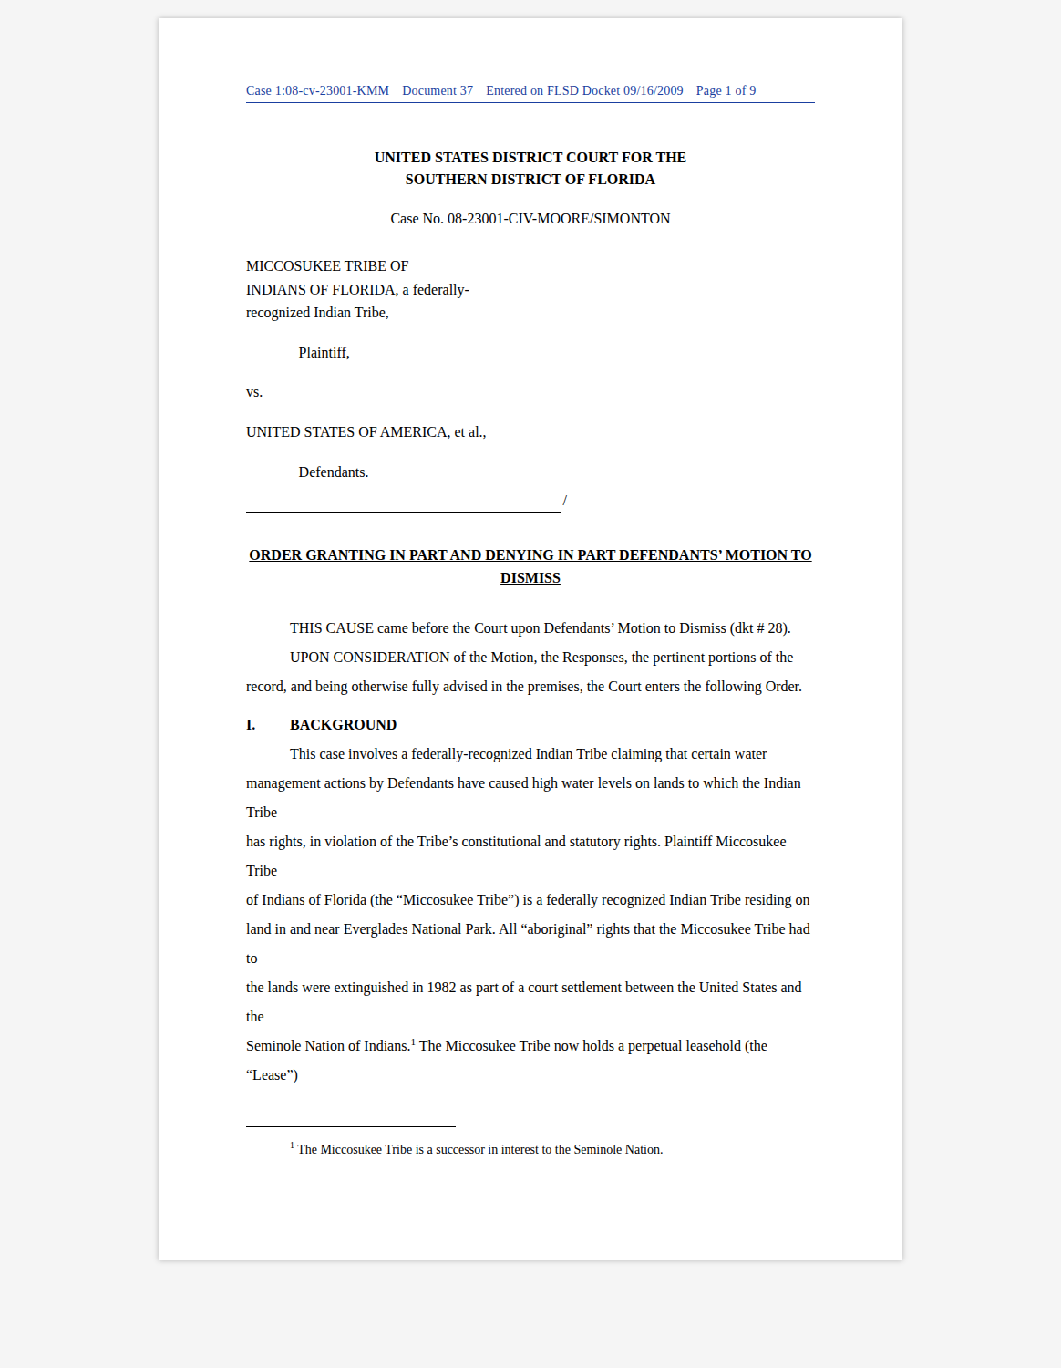Case 1:08-cv-23001-KMM Document 37 Entered on FLSD Docket 09/16/2009 Page 1 of 9
UNITED STATES DISTRICT COURT FOR THE
SOUTHERN DISTRICT OF FLORIDA
Case No. 08-23001-CIV-MOORE/SIMONTON
MICCOSUKEE TRIBE OF
INDIANS OF FLORIDA, a federally-
recognized Indian Tribe,
Plaintiff,
vs.
UNITED STATES OF AMERICA, et al.,
Defendants.
/
ORDER GRANTING IN PART AND DENYING IN PART DEFENDANTS’ MOTION TO
DISMISS
THIS CAUSE came before the Court upon Defendants’ Motion to Dismiss (dkt # 28).
UPON CONSIDERATION of the Motion, the Responses, the pertinent portions of the
record, and being otherwise fully advised in the premises, the Court enters the following Order.
I. BACKGROUND
This case involves a federally-recognized Indian Tribe claiming that certain water
management actions by Defendants have caused high water levels on lands to which the Indian Tribe
has rights, in violation of the Tribe’s constitutional and statutory rights. Plaintiff Miccosukee Tribe
of Indians of Florida (the “Miccosukee Tribe”) is a federally recognized Indian Tribe residing on
land in and near Everglades National Park. All “aboriginal” rights that the Miccosukee Tribe had to
the lands were extinguished in 1982 as part of a court settlement between the United States and the
Seminole Nation of Indians.1 The Miccosukee Tribe now holds a perpetual leasehold (the “Lease”)
1 The Miccosukee Tribe is a successor in interest to the Seminole Nation.